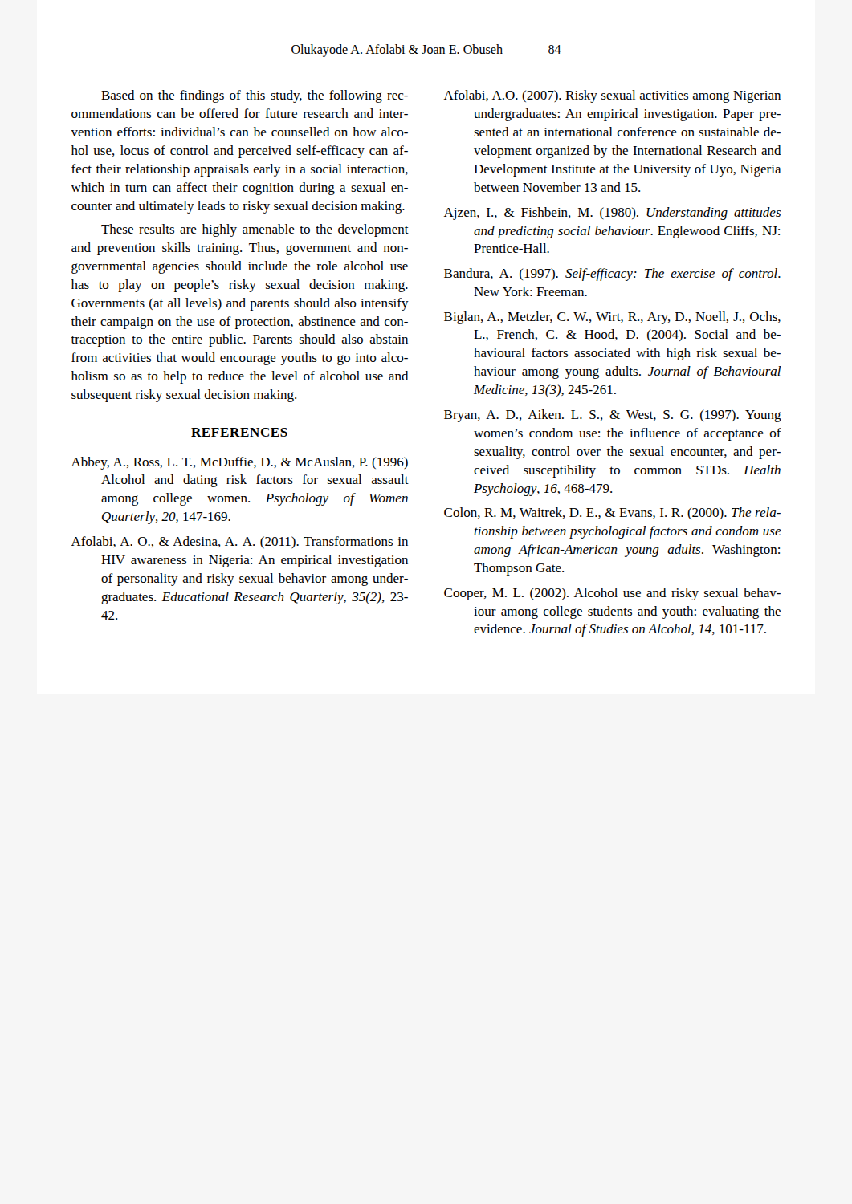Olukayode A. Afolabi & Joan E. Obuseh 84
Based on the findings of this study, the following recommendations can be offered for future research and intervention efforts: individual’s can be counselled on how alcohol use, locus of control and perceived self-efficacy can affect their relationship appraisals early in a social interaction, which in turn can affect their cognition during a sexual encounter and ultimately leads to risky sexual decision making.
These results are highly amenable to the development and prevention skills training. Thus, government and non-governmental agencies should include the role alcohol use has to play on people’s risky sexual decision making. Governments (at all levels) and parents should also intensify their campaign on the use of protection, abstinence and contraception to the entire public. Parents should also abstain from activities that would encourage youths to go into alcoholism so as to help to reduce the level of alcohol use and subsequent risky sexual decision making.
REFERENCES
Abbey, A., Ross, L. T., McDuffie, D., & McAuslan, P. (1996) Alcohol and dating risk factors for sexual assault among college women. Psychology of Women Quarterly, 20, 147-169.
Afolabi, A. O., & Adesina, A. A. (2011). Transformations in HIV awareness in Nigeria: An empirical investigation of personality and risky sexual behavior among undergraduates. Educational Research Quarterly, 35(2), 23-42.
Afolabi, A.O. (2007). Risky sexual activities among Nigerian undergraduates: An empirical investigation. Paper presented at an international conference on sustainable development organized by the International Research and Development Institute at the University of Uyo, Nigeria between November 13 and 15.
Ajzen, I., & Fishbein, M. (1980). Understanding attitudes and predicting social behaviour. Englewood Cliffs, NJ: Prentice-Hall.
Bandura, A. (1997). Self-efficacy: The exercise of control. New York: Freeman.
Biglan, A., Metzler, C. W., Wirt, R., Ary, D., Noell, J., Ochs, L., French, C. & Hood, D. (2004). Social and behavioural factors associated with high risk sexual behaviour among young adults. Journal of Behavioural Medicine, 13(3), 245-261.
Bryan, A. D., Aiken. L. S., & West, S. G. (1997). Young women’s condom use: the influence of acceptance of sexuality, control over the sexual encounter, and perceived susceptibility to common STDs. Health Psychology, 16, 468-479.
Colon, R. M, Waitrek, D. E., & Evans, I. R. (2000). The relationship between psychological factors and condom use among African-American young adults. Washington: Thompson Gate.
Cooper, M. L. (2002). Alcohol use and risky sexual behaviour among college students and youth: evaluating the evidence. Journal of Studies on Alcohol, 14, 101-117.